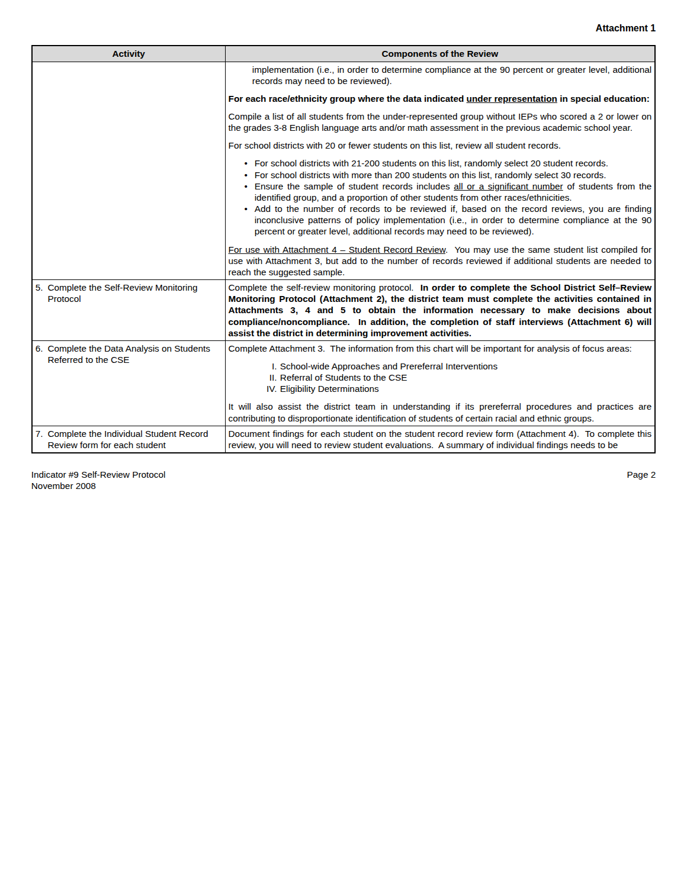Attachment 1
| Activity | Components of the Review |
| --- | --- |
| | implementation (i.e., in order to determine compliance at the 90 percent or greater level, additional records may need to be reviewed). For each race/ethnicity group where the data indicated under representation in special education: Compile a list of all students from the under-represented group without IEPs who scored a 2 or lower on the grades 3-8 English language arts and/or math assessment in the previous academic school year. For school districts with 20 or fewer students on this list, review all student records. For school districts with 21-200 students on this list, randomly select 20 student records. For school districts with more than 200 students on this list, randomly select 30 records. Ensure the sample of student records includes all or a significant number of students from the identified group, and a proportion of other students from other races/ethnicities. Add to the number of records to be reviewed if, based on the record reviews, you are finding inconclusive patterns of policy implementation (i.e., in order to determine compliance at the 90 percent or greater level, additional records may need to be reviewed). For use with Attachment 4 – Student Record Review . You may use the same student list compiled for use with Attachment 3, but add to the number of records reviewed if additional students are needed to reach the suggested sample. |
| 5. Complete the Self-Review Monitoring Protocol | Complete the self-review monitoring protocol. In order to complete the School District Self–Review Monitoring Protocol (Attachment 2), the district team must complete the activities contained in Attachments 3, 4 and 5 to obtain the information necessary to make decisions about compliance/noncompliance. In addition, the completion of staff interviews (Attachment 6) will assist the district in determining improvement activities. |
| 6. Complete the Data Analysis on Students Referred to the CSE | Complete Attachment 3. The information from this chart will be important for analysis of focus areas: I. School-wide Approaches and Prereferral Interventions II. Referral of Students to the CSE IV. Eligibility Determinations It will also assist the district team in understanding if its prereferral procedures and practices are contributing to disproportionate identification of students of certain racial and ethnic groups. |
| 7. Complete the Individual Student Record Review form for each student | Document findings for each student on the student record review form (Attachment 4). To complete this review, you will need to review student evaluations. A summary of individual findings needs to be |
Indicator #9 Self-Review Protocol
November 2008
Page 2